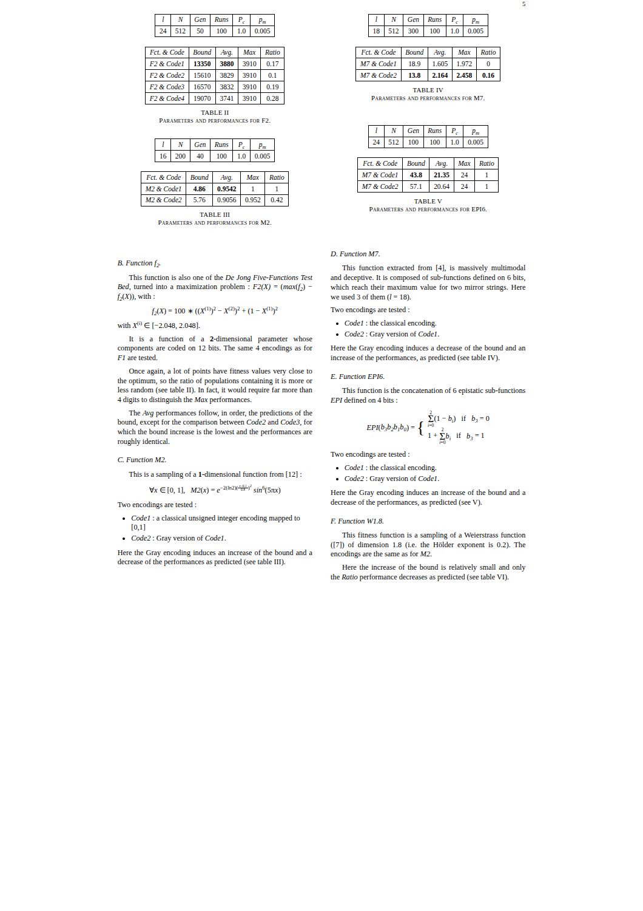5
| l | N | Gen | Runs | P c | p m |
| --- | --- | --- | --- | --- | --- |
| 24 | 512 | 50 | 100 | 1.0 | 0.005 |
| Fct. & Code | Bound | Avg. | Max | Ratio |
| --- | --- | --- | --- | --- |
| F2 & Code1 | 13350 | 3880 | 3910 | 0.17 |
| F2 & Code2 | 15610 | 3829 | 3910 | 0.1 |
| F2 & Code3 | 16570 | 3832 | 3910 | 0.19 |
| F2 & Code4 | 19070 | 3741 | 3910 | 0.28 |
TABLE II Parameters and performances for F2.
| l | N | Gen | Runs | P c | p m |
| --- | --- | --- | --- | --- | --- |
| 16 | 200 | 40 | 100 | 1.0 | 0.005 |
| Fct. & Code | Bound | Avg. | Max | Ratio |
| --- | --- | --- | --- | --- |
| M2 & Code1 | 4.86 | 0.9542 | 1 | 1 |
| M2 & Code2 | 5.76 | 0.9056 | 0.952 | 0.42 |
TABLE III Parameters and performances for M2.
| l | N | Gen | Runs | P c | p m |
| --- | --- | --- | --- | --- | --- |
| 18 | 512 | 300 | 100 | 1.0 | 0.005 |
| Fct. & Code | Bound | Avg. | Max | Ratio |
| --- | --- | --- | --- | --- |
| M7 & Code1 | 18.9 | 1.605 | 1.972 | 0 |
| M7 & Code2 | 13.8 | 2.164 | 2.458 | 0.16 |
TABLE IV Parameters and performances for M7.
| l | N | Gen | Runs | P c | p m |
| --- | --- | --- | --- | --- | --- |
| 24 | 512 | 100 | 100 | 1.0 | 0.005 |
| Fct. & Code | Bound | Avg. | Max | Ratio |
| --- | --- | --- | --- | --- |
| M7 & Code1 | 43.8 | 21.35 | 24 | 1 |
| M7 & Code2 | 57.1 | 20.64 | 24 | 1 |
TABLE V Parameters and performances for EPI6.
B. Function f2.
This function is also one of the De Jong Five-Functions Test Bed, turned into a maximization problem : F2(X) = (max(f2) − f2(X)), with :
f2(X) = 100 ∗ ((X(1))2 − X(2))2 + (1 − X(1))2
with X(i) ∈ [−2.048, 2.048].
It is a function of a 2-dimensional parameter whose components are coded on 12 bits. The same 4 encodings as for F1 are tested.
Once again, a lot of points have fitness values very close to the optimum, so the ratio of populations containing it is more or less random (see table II). In fact, it would require far more than 4 digits to distinguish the Max performances.
The Avg performances follow, in order, the predictions of the bound, except for the comparison between Code2 and Code3, for which the bound increase is the lowest and the performances are roughly identical.
C. Function M2.
This is a sampling of a 1-dimensional function from [12] :
∀x ∈ [0, 1], M2(x) = e−2(ln2)(x−0.10.8)2 sin6(5πx)
Two encodings are tested :
Code1 : a classical unsigned integer encoding mapped to [0,1]
Code2 : Gray version of Code1.
Here the Gray encoding induces an increase of the bound and a decrease of the performances as predicted (see table III).
D. Function M7.
This function extracted from [4], is massively multimodal and deceptive. It is composed of sub-functions defined on 6 bits, which reach their maximum value for two mirror strings. Here we used 3 of them (l = 18).
Two encodings are tested :
Code1 : the classical encoding.
Code2 : Gray version of Code1.
Here the Gray encoding induces a decrease of the bound and an increase of the performances, as predicted (see table IV).
E. Function EPI6.
This function is the concatenation of 6 epistatic sub-functions EPI defined on 4 bits :
EPI(b3b2b1b0) = {
2 Σi=0(1 − bi) if b3 = 0
1 + 2 Σi=0 bi if b3 = 1
Two encodings are tested :
Code1 : the classical encoding.
Code2 : Gray version of Code1.
Here the Gray encoding induces an increase of the bound and a decrease of the performances, as predicted (see V).
F. Function W1.8.
This fitness function is a sampling of a Weierstrass function ([7]) of dimension 1.8 (i.e. the Hölder exponent is 0.2). The encodings are the same as for M2.
Here the increase of the bound is relatively small and only the Ratio performance decreases as predicted (see table VI).